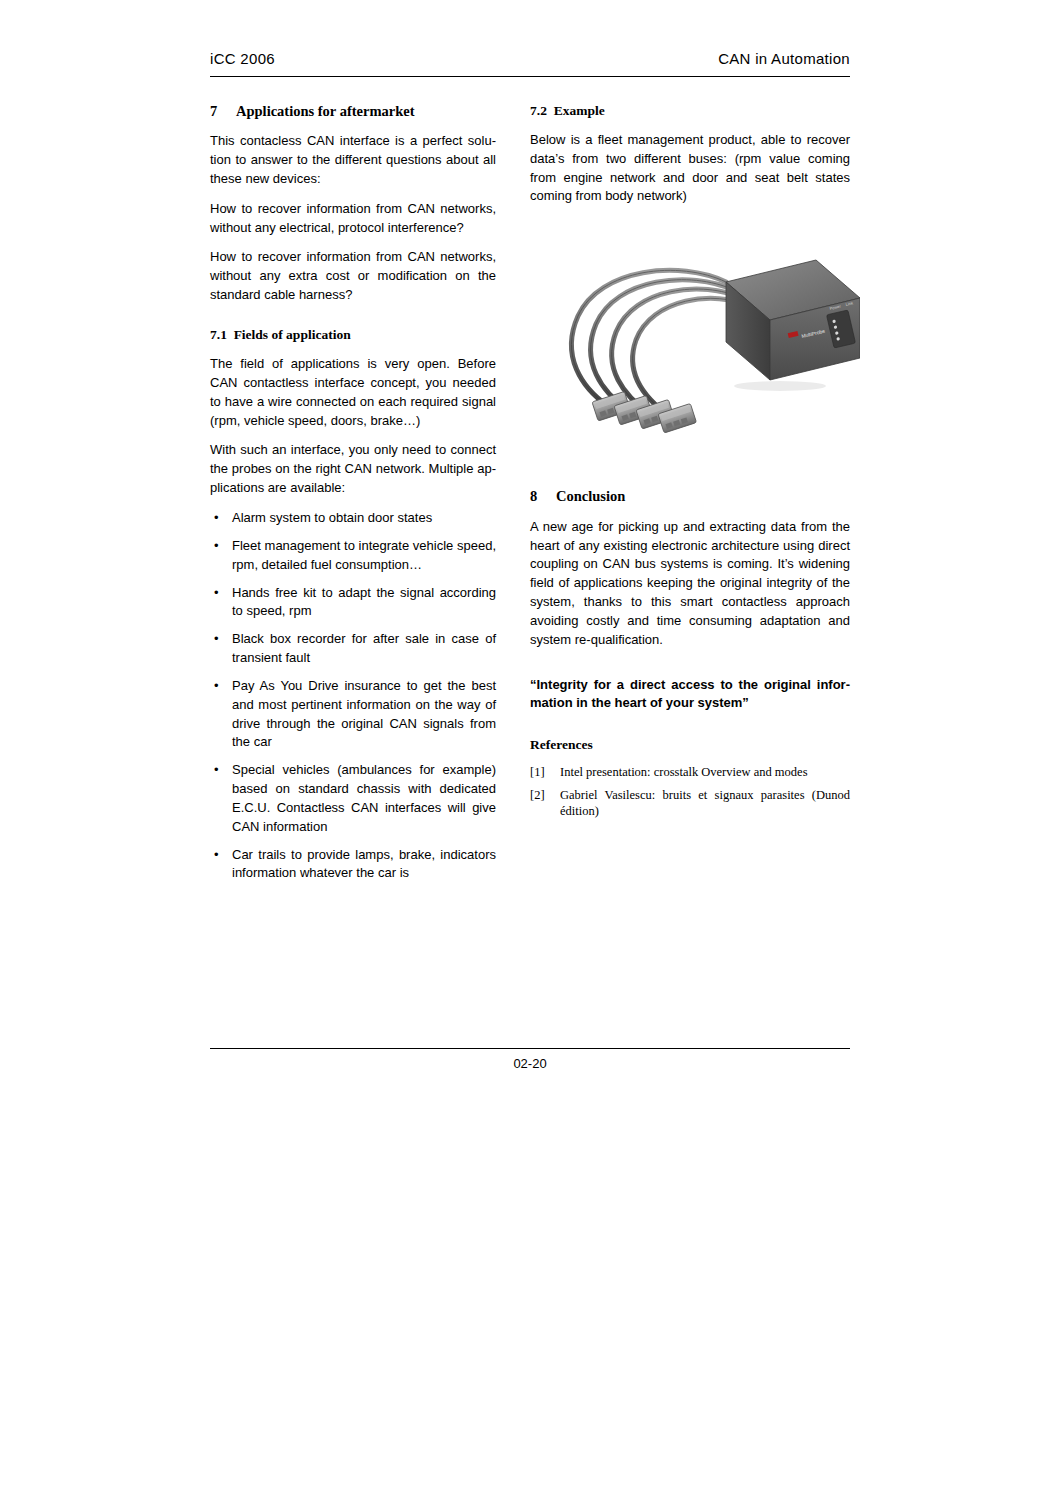iCC 2006
CAN in Automation
7 Applications for aftermarket
This contacless CAN interface is a perfect solution to answer to the different questions about all these new devices:
How to recover information from CAN networks, without any electrical, protocol interference?
How to recover information from CAN networks, without any extra cost or modification on the standard cable harness?
7.1 Fields of application
The field of applications is very open. Before CAN contactless interface concept, you needed to have a wire connected on each required signal (rpm, vehicle speed, doors, brake…)
With such an interface, you only need to connect the probes on the right CAN network. Multiple applications are available:
Alarm system to obtain door states
Fleet management to integrate vehicle speed, rpm, detailed fuel consumption…
Hands free kit to adapt the signal according to speed, rpm
Black box recorder for after sale in case of transient fault
Pay As You Drive insurance to get the best and most pertinent information on the way of drive through the original CAN signals from the car
Special vehicles (ambulances for example) based on standard chassis with dedicated E.C.U. Contactless CAN interfaces will give CAN information
Car trails to provide lamps, brake, indicators information whatever the car is
7.2 Example
Below is a fleet management product, able to recover data’s from two different buses: (rpm value coming from engine network and door and seat belt states coming from body network)
MultiProbe Power Link
8 Conclusion
A new age for picking up and extracting data from the heart of any existing electronic architecture using direct coupling on CAN bus systems is coming. It’s widening field of applications keeping the original integrity of the system, thanks to this smart contactless approach avoiding costly and time consuming adaptation and system re-qualification.
“Integrity for a direct access to the original information in the heart of your system”
References
[1] Intel presentation: crosstalk Overview and modes
[2] Gabriel Vasilescu: bruits et signaux parasites (Dunod édition)
02-20